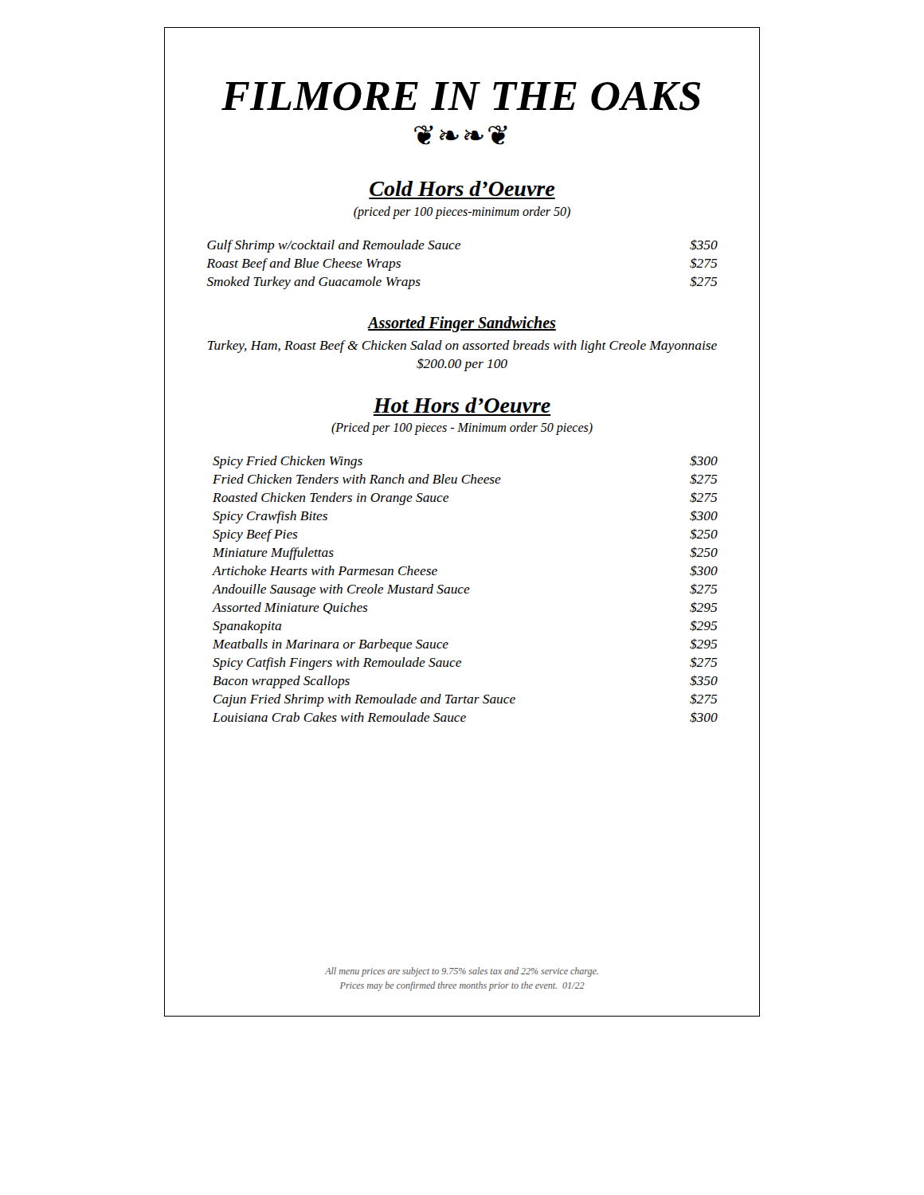FILMORE IN THE OAKS
❦❧❧❦
Cold Hors d’Oeuvre
(priced per 100 pieces-minimum order 50)
| Gulf Shrimp w/cocktail and Remoulade Sauce | $350 |
| Roast Beef and Blue Cheese Wraps | $275 |
| Smoked Turkey and Guacamole Wraps | $275 |
Assorted Finger Sandwiches
Turkey, Ham, Roast Beef & Chicken Salad on assorted breads with light Creole Mayonnaise
$200.00 per 100
Hot Hors d’Oeuvre
(Priced per 100 pieces - Minimum order 50 pieces)
| Spicy Fried Chicken Wings | $300 |
| Fried Chicken Tenders with Ranch and Bleu Cheese | $275 |
| Roasted Chicken Tenders in Orange Sauce | $275 |
| Spicy Crawfish Bites | $300 |
| Spicy Beef Pies | $250 |
| Miniature Muffulettas | $250 |
| Artichoke Hearts with Parmesan Cheese | $300 |
| Andouille Sausage with Creole Mustard Sauce | $275 |
| Assorted Miniature Quiches | $295 |
| Spanakopita | $295 |
| Meatballs in Marinara or Barbeque Sauce | $295 |
| Spicy Catfish Fingers with Remoulade Sauce | $275 |
| Bacon wrapped Scallops | $350 |
| Cajun Fried Shrimp with Remoulade and Tartar Sauce | $275 |
| Louisiana Crab Cakes with Remoulade Sauce | $300 |
All menu prices are subject to 9.75% sales tax and 22% service charge.
Prices may be confirmed three months prior to the event. 01/22